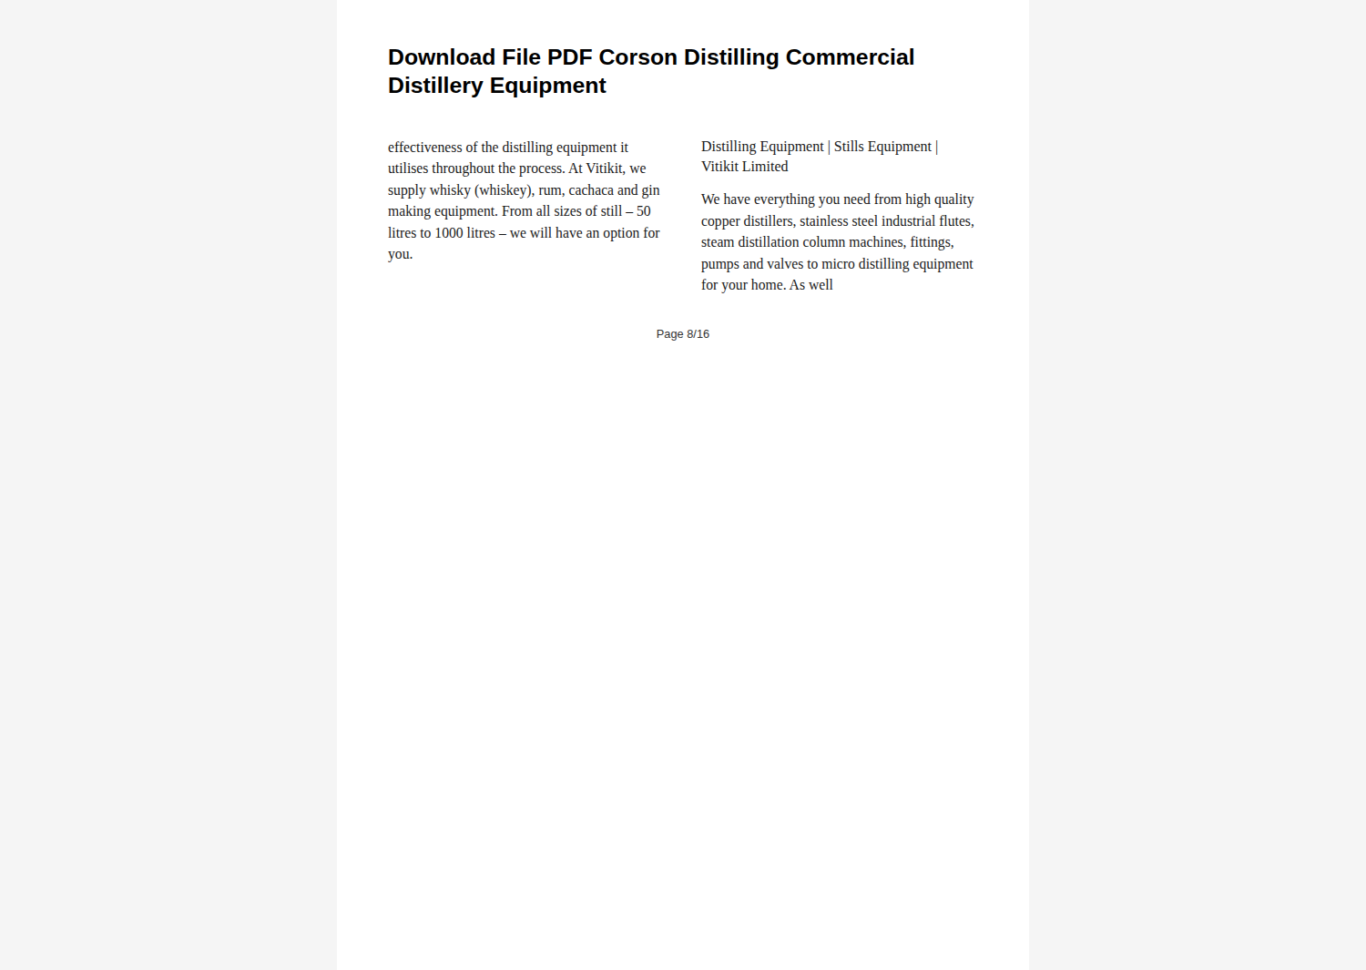Download File PDF Corson Distilling Commercial Distillery Equipment
effectiveness of the distilling equipment it utilises throughout the process. At Vitikit, we supply whisky (whiskey), rum, cachaca and gin making equipment. From all sizes of still – 50 litres to 1000 litres – we will have an option for you.
Distilling Equipment | Stills Equipment | Vitikit Limited
We have everything you need from high quality copper distillers, stainless steel industrial flutes, steam distillation column machines, fittings, pumps and valves to micro distilling equipment for your home. As well
Page 8/16